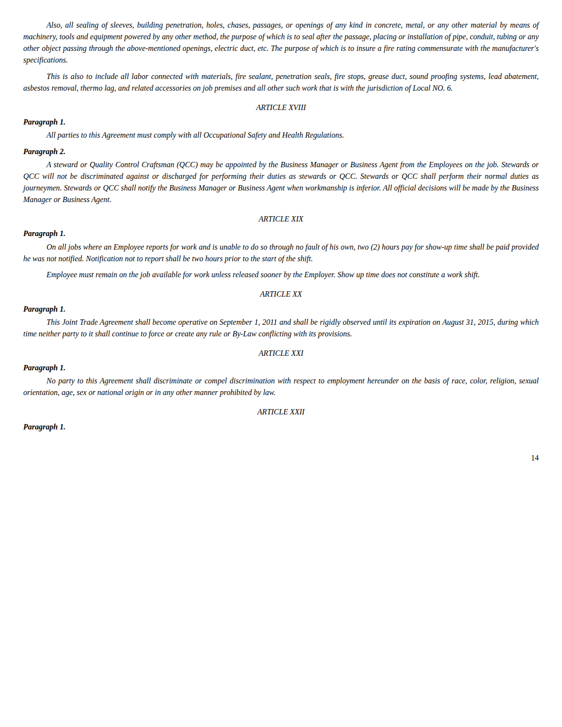Also, all sealing of sleeves, building penetration, holes, chases, passages, or openings of any kind in concrete, metal, or any other material by means of machinery, tools and equipment powered by any other method, the purpose of which is to seal after the passage, placing or installation of pipe, conduit, tubing or any other object passing through the above-mentioned openings, electric duct, etc. The purpose of which is to insure a fire rating commensurate with the manufacturer's specifications.
This is also to include all labor connected with materials, fire sealant, penetration seals, fire stops, grease duct, sound proofing systems, lead abatement, asbestos removal, thermo lag, and related accessories on job premises and all other such work that is with the jurisdiction of Local NO. 6.
ARTICLE XVIII
Paragraph 1.
All parties to this Agreement must comply with all Occupational Safety and Health Regulations.
Paragraph 2.
A steward or Quality Control Craftsman (QCC) may be appointed by the Business Manager or Business Agent from the Employees on the job. Stewards or QCC will not be discriminated against or discharged for performing their duties as stewards or QCC. Stewards or QCC shall perform their normal duties as journeymen. Stewards or QCC shall notify the Business Manager or Business Agent when workmanship is inferior. All official decisions will be made by the Business Manager or Business Agent.
ARTICLE XIX
Paragraph 1.
On all jobs where an Employee reports for work and is unable to do so through no fault of his own, two (2) hours pay for show-up time shall be paid provided he was not notified. Notification not to report shall be two hours prior to the start of the shift.
Employee must remain on the job available for work unless released sooner by the Employer. Show up time does not constitute a work shift.
ARTICLE XX
Paragraph 1.
This Joint Trade Agreement shall become operative on September 1, 2011 and shall be rigidly observed until its expiration on August 31, 2015, during which time neither party to it shall continue to force or create any rule or By-Law conflicting with its provisions.
ARTICLE XXI
Paragraph 1.
No party to this Agreement shall discriminate or compel discrimination with respect to employment hereunder on the basis of race, color, religion, sexual orientation, age, sex or national origin or in any other manner prohibited by law.
ARTICLE XXII
Paragraph 1.
14